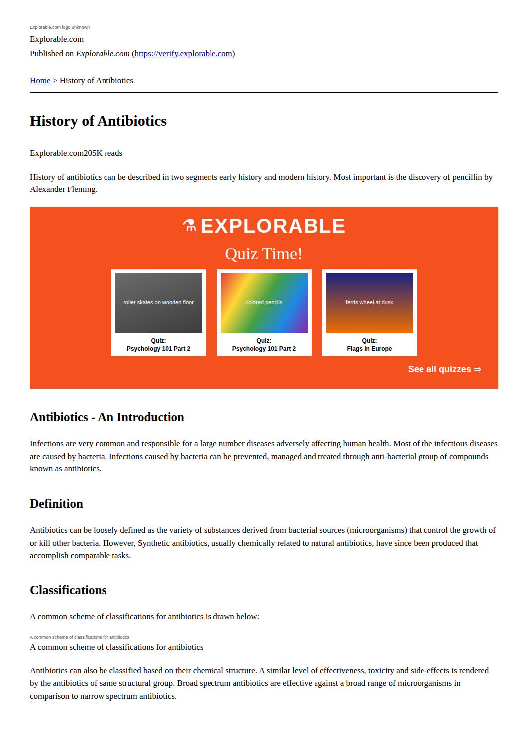Explorable.com logo unknown
Explorable.com
Published on Explorable.com (https://verify.explorable.com)
Home > History of Antibiotics
History of Antibiotics
Explorable.com205K reads
History of antibiotics can be described in two segments early history and modern history. Most important is the discovery of pencillin by Alexander Fleming.
⚗EXPLORABLE
Quiz Time!
roller skates on wooden floor
Quiz:
Psychology 101 Part 2
colored pencils
Quiz:
Psychology 101 Part 2
ferris wheel at dusk
Quiz:
Flags in Europe
See all quizzes ⇒
Antibiotics - An Introduction
Infections are very common and responsible for a large number diseases adversely affecting human health. Most of the infectious diseases are caused by bacteria. Infections caused by bacteria can be prevented, managed and treated through anti-bacterial group of compounds known as antibiotics.
Definition
Antibiotics can be loosely defined as the variety of substances derived from bacterial sources (microorganisms) that control the growth of or kill other bacteria. However, Synthetic antibiotics, usually chemically related to natural antibiotics, have since been produced that accomplish comparable tasks.
Classifications
A common scheme of classifications for antibiotics is drawn below:
A common scheme of classifications for antibiotics
A common scheme of classifications for antibiotics
Antibiotics can also be classified based on their chemical structure. A similar level of effectiveness, toxicity and side-effects is rendered by the antibiotics of same structural group. Broad spectrum antibiotics are effective against a broad range of microorganisms in comparison to narrow spectrum antibiotics.